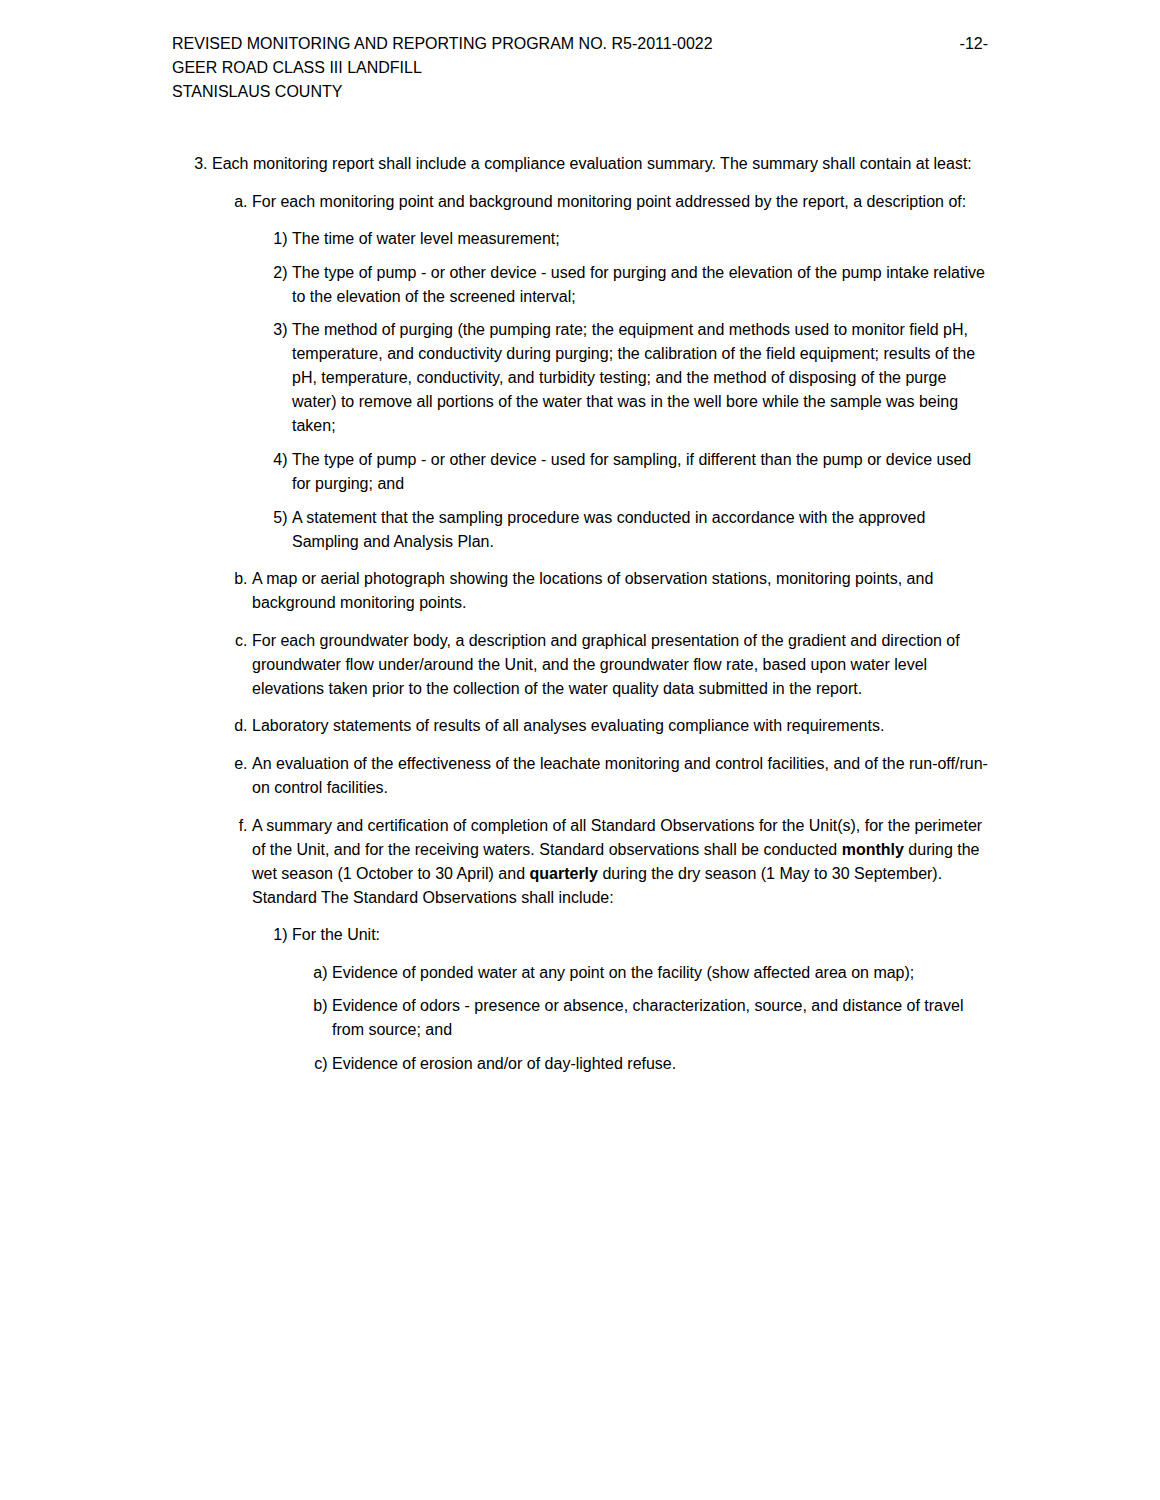Revised Monitoring and Reporting Program No. R5-2011-0022
Geer Road Class III Landfill
Stanislaus County
-12-
Each monitoring report shall include a compliance evaluation summary. The summary shall contain at least:
For each monitoring point and background monitoring point addressed by the report, a description of:
The time of water level measurement;
The type of pump - or other device - used for purging and the elevation of the pump intake relative to the elevation of the screened interval;
The method of purging (the pumping rate; the equipment and methods used to monitor field pH, temperature, and conductivity during purging; the calibration of the field equipment; results of the pH, temperature, conductivity, and turbidity testing; and the method of disposing of the purge water) to remove all portions of the water that was in the well bore while the sample was being taken;
The type of pump - or other device - used for sampling, if different than the pump or device used for purging; and
A statement that the sampling procedure was conducted in accordance with the approved Sampling and Analysis Plan.
A map or aerial photograph showing the locations of observation stations, monitoring points, and background monitoring points.
For each groundwater body, a description and graphical presentation of the gradient and direction of groundwater flow under/around the Unit, and the groundwater flow rate, based upon water level elevations taken prior to the collection of the water quality data submitted in the report.
Laboratory statements of results of all analyses evaluating compliance with requirements.
An evaluation of the effectiveness of the leachate monitoring and control facilities, and of the run-off/run-on control facilities.
A summary and certification of completion of all Standard Observations for the Unit(s), for the perimeter of the Unit, and for the receiving waters. Standard observations shall be conducted monthly during the wet season (1 October to 30 April) and quarterly during the dry season (1 May to 30 September). Standard The Standard Observations shall include:
For the Unit:
Evidence of ponded water at any point on the facility (show affected area on map);
Evidence of odors - presence or absence, characterization, source, and distance of travel from source; and
Evidence of erosion and/or of day-lighted refuse.